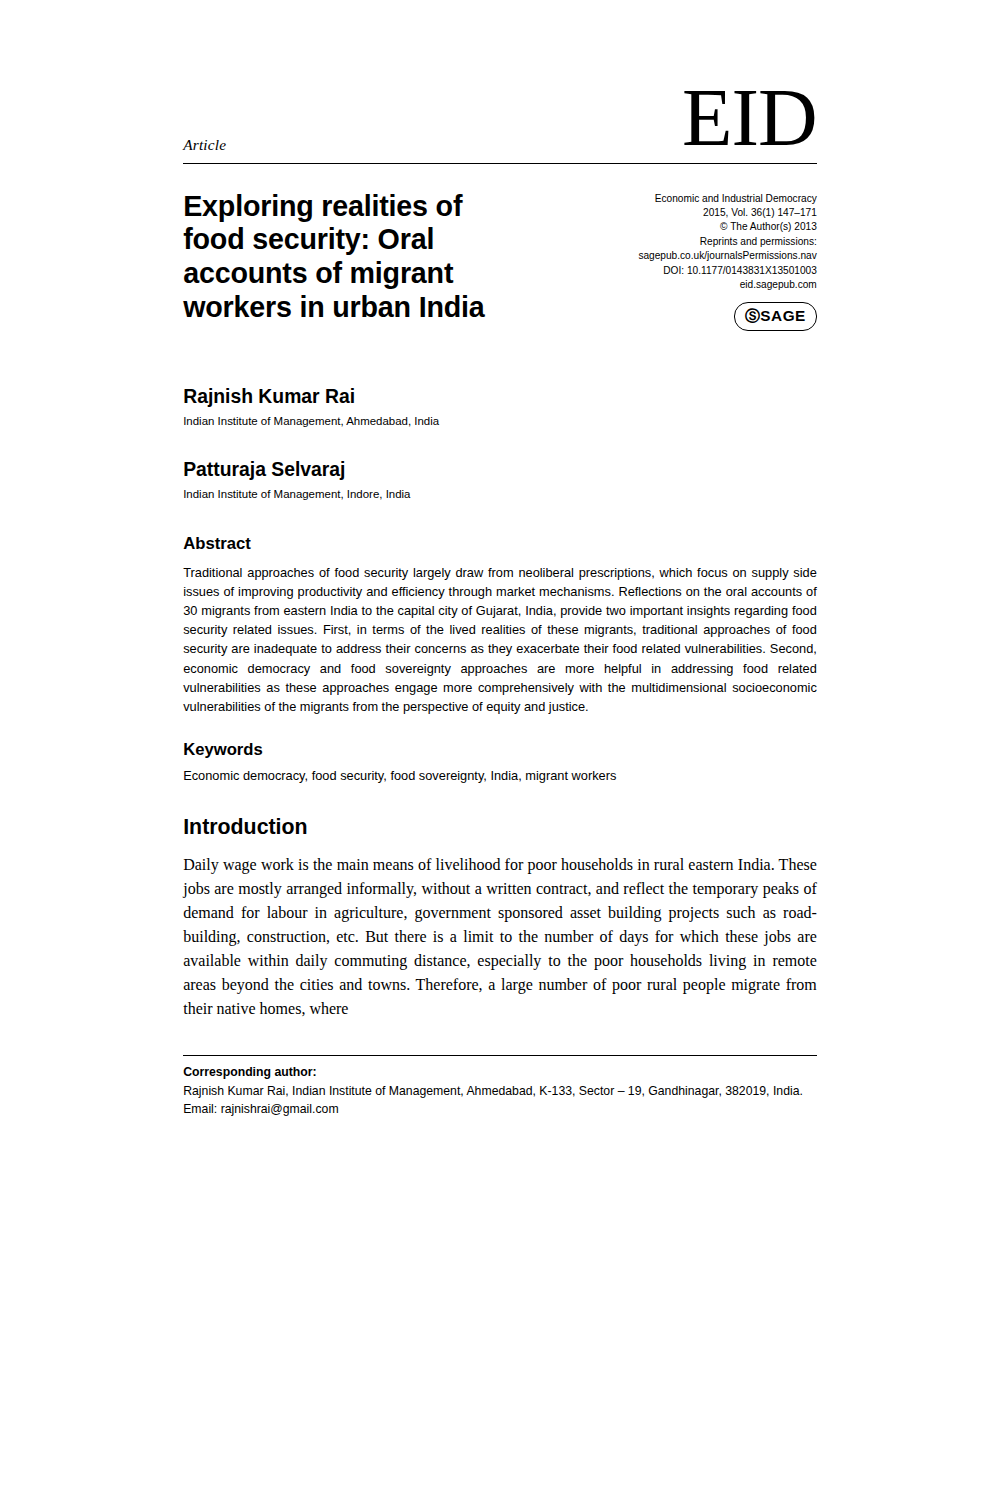Article
EID
Exploring realities of food security: Oral accounts of migrant workers in urban India
Economic and Industrial Democracy
2015, Vol. 36(1) 147–171
© The Author(s) 2013
Reprints and permissions:
sagepub.co.uk/journalsPermissions.nav
DOI: 10.1177/0143831X13501003
eid.sagepub.com
ⓈSAGE
Rajnish Kumar Rai
Indian Institute of Management, Ahmedabad, India
Patturaja Selvaraj
Indian Institute of Management, Indore, India
Abstract
Traditional approaches of food security largely draw from neoliberal prescriptions, which focus on supply side issues of improving productivity and efficiency through market mechanisms. Reflections on the oral accounts of 30 migrants from eastern India to the capital city of Gujarat, India, provide two important insights regarding food security related issues. First, in terms of the lived realities of these migrants, traditional approaches of food security are inadequate to address their concerns as they exacerbate their food related vulnerabilities. Second, economic democracy and food sovereignty approaches are more helpful in addressing food related vulnerabilities as these approaches engage more comprehensively with the multidimensional socioeconomic vulnerabilities of the migrants from the perspective of equity and justice.
Keywords
Economic democracy, food security, food sovereignty, India, migrant workers
Introduction
Daily wage work is the main means of livelihood for poor households in rural eastern India. These jobs are mostly arranged informally, without a written contract, and reflect the temporary peaks of demand for labour in agriculture, government sponsored asset building projects such as road-building, construction, etc. But there is a limit to the number of days for which these jobs are available within daily commuting distance, especially to the poor households living in remote areas beyond the cities and towns. Therefore, a large number of poor rural people migrate from their native homes, where
Corresponding author:
Rajnish Kumar Rai, Indian Institute of Management, Ahmedabad, K-133, Sector – 19, Gandhinagar, 382019, India.
Email: rajnishrai@gmail.com